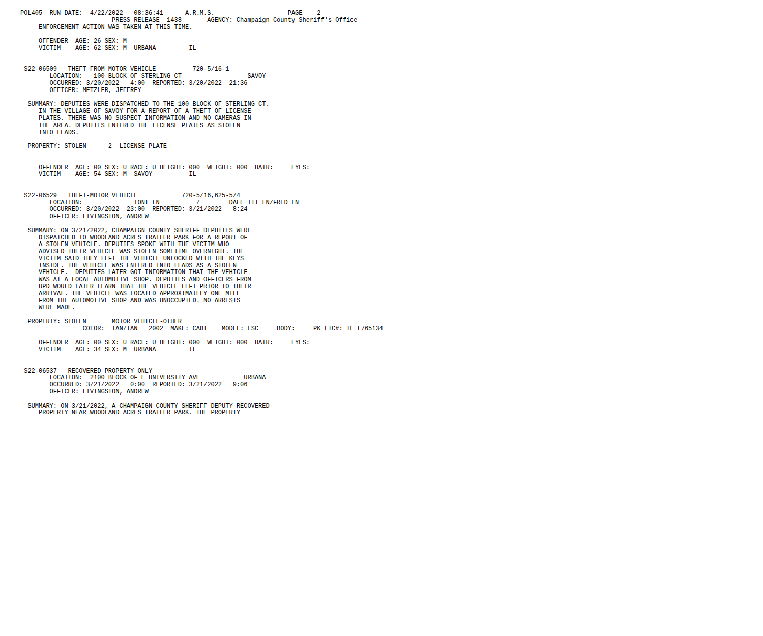POL405  RUN DATE:  4/22/2022   08:36:41      A.R.M.S.                    PAGE    2
                         PRESS RELEASE  1438       AGENCY: Champaign County Sheriff's Office
     ENFORCEMENT ACTION WAS TAKEN AT THIS TIME.

     OFFENDER  AGE: 26 SEX: M
     VICTIM    AGE: 62 SEX: M  URBANA         IL


 S22-06509   THEFT FROM MOTOR VEHICLE          720-5/16-1
        LOCATION:   100 BLOCK OF STERLING CT                  SAVOY
        OCCURRED: 3/20/2022   4:00  REPORTED: 3/20/2022  21:36
        OFFICER: METZLER, JEFFREY

  SUMMARY: DEPUTIES WERE DISPATCHED TO THE 100 BLOCK OF STERLING CT.
     IN THE VILLAGE OF SAVOY FOR A REPORT OF A THEFT OF LICENSE
     PLATES. THERE WAS NO SUSPECT INFORMATION AND NO CAMERAS IN
     THE AREA. DEPUTIES ENTERED THE LICENSE PLATES AS STOLEN
     INTO LEADS.

  PROPERTY: STOLEN      2  LICENSE PLATE


     OFFENDER  AGE: 00 SEX: U RACE: U HEIGHT: 000  WEIGHT: 000  HAIR:     EYES:
     VICTIM    AGE: 54 SEX: M  SAVOY          IL


 S22-06529   THEFT-MOTOR VEHICLE            720-5/16,625-5/4
        LOCATION:              TONI LN          /        DALE III LN/FRED LN
        OCCURRED: 3/20/2022  23:00  REPORTED: 3/21/2022   8:24
        OFFICER: LIVINGSTON, ANDREW

  SUMMARY: ON 3/21/2022, CHAMPAIGN COUNTY SHERIFF DEPUTIES WERE
     DISPATCHED TO WOODLAND ACRES TRAILER PARK FOR A REPORT OF
     A STOLEN VEHICLE. DEPUTIES SPOKE WITH THE VICTIM WHO
     ADVISED THEIR VEHICLE WAS STOLEN SOMETIME OVERNIGHT. THE
     VICTIM SAID THEY LEFT THE VEHICLE UNLOCKED WITH THE KEYS
     INSIDE. THE VEHICLE WAS ENTERED INTO LEADS AS A STOLEN
     VEHICLE.  DEPUTIES LATER GOT INFORMATION THAT THE VEHICLE
     WAS AT A LOCAL AUTOMOTIVE SHOP. DEPUTIES AND OFFICERS FROM
     UPD WOULD LATER LEARN THAT THE VEHICLE LEFT PRIOR TO THEIR
     ARRIVAL. THE VEHICLE WAS LOCATED APPROXIMATELY ONE MILE
     FROM THE AUTOMOTIVE SHOP AND WAS UNOCCUPIED. NO ARRESTS
     WERE MADE.

  PROPERTY: STOLEN       MOTOR VEHICLE-OTHER
                 COLOR:  TAN/TAN   2002  MAKE: CADI    MODEL: ESC     BODY:     PK LIC#: IL L765134

     OFFENDER  AGE: 00 SEX: U RACE: U HEIGHT: 000  WEIGHT: 000  HAIR:     EYES:
     VICTIM    AGE: 34 SEX: M  URBANA         IL


 S22-06537   RECOVERED PROPERTY ONLY
        LOCATION:  2100 BLOCK OF E UNIVERSITY AVE            URBANA
        OCCURRED: 3/21/2022   0:00  REPORTED: 3/21/2022   9:06
        OFFICER: LIVINGSTON, ANDREW

  SUMMARY: ON 3/21/2022, A CHAMPAIGN COUNTY SHERIFF DEPUTY RECOVERED
     PROPERTY NEAR WOODLAND ACRES TRAILER PARK. THE PROPERTY